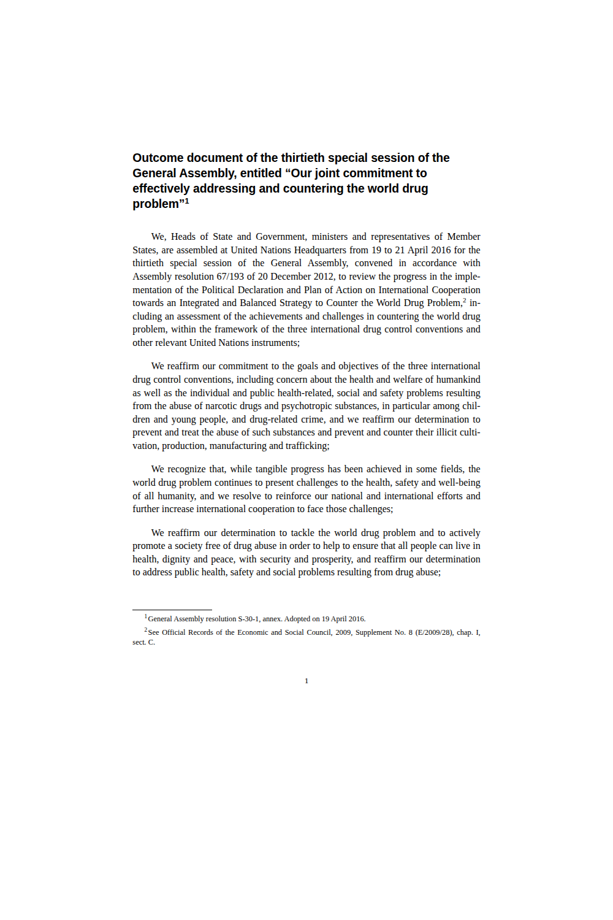Outcome document of the thirtieth special session of the General Assembly, entitled “Our joint commitment to effectively addressing and countering the world drug problem”1
We, Heads of State and Government, ministers and representatives of Member States, are assembled at United Nations Headquarters from 19 to 21 April 2016 for the thirtieth special session of the General Assembly, convened in accordance with Assembly resolution 67/193 of 20 December 2012, to review the progress in the implementation of the Political Declaration and Plan of Action on International Cooperation towards an Integrated and Balanced Strategy to Counter the World Drug Problem,2 including an assessment of the achievements and challenges in countering the world drug problem, within the framework of the three international drug control conventions and other relevant United Nations instruments;
We reaffirm our commitment to the goals and objectives of the three international drug control conventions, including concern about the health and welfare of humankind as well as the individual and public health-related, social and safety problems resulting from the abuse of narcotic drugs and psychotropic substances, in particular among children and young people, and drug-related crime, and we reaffirm our determination to prevent and treat the abuse of such substances and prevent and counter their illicit cultivation, production, manufacturing and trafficking;
We recognize that, while tangible progress has been achieved in some fields, the world drug problem continues to present challenges to the health, safety and well-being of all humanity, and we resolve to reinforce our national and international efforts and further increase international cooperation to face those challenges;
We reaffirm our determination to tackle the world drug problem and to actively promote a society free of drug abuse in order to help to ensure that all people can live in health, dignity and peace, with security and prosperity, and reaffirm our determination to address public health, safety and social problems resulting from drug abuse;
1General Assembly resolution S-30-1, annex. Adopted on 19 April 2016.
2See Official Records of the Economic and Social Council, 2009, Supplement No. 8 (E/2009/28), chap. I, sect. C.
1